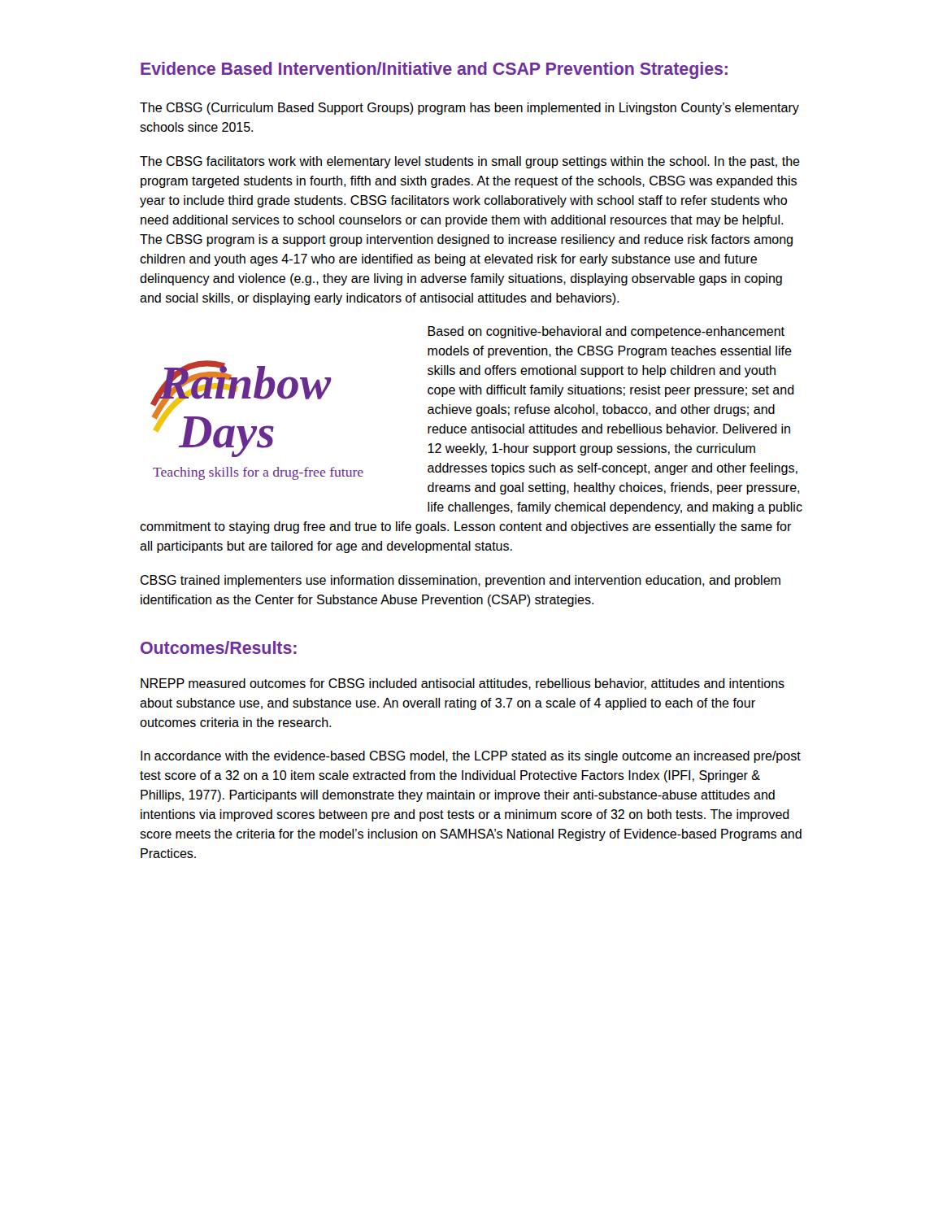Evidence Based Intervention/Initiative and CSAP Prevention Strategies:
The CBSG (Curriculum Based Support Groups) program has been implemented in Livingston County’s elementary schools since 2015.
The CBSG facilitators work with elementary level students in small group settings within the school. In the past, the program targeted students in fourth, fifth and sixth grades. At the request of the schools, CBSG was expanded this year to include third grade students. CBSG facilitators work collaboratively with school staff to refer students who need additional services to school counselors or can provide them with additional resources that may be helpful. The CBSG program is a support group intervention designed to increase resiliency and reduce risk factors among children and youth ages 4-17 who are identified as being at elevated risk for early substance use and future delinquency and violence (e.g., they are living in adverse family situations, displaying observable gaps in coping and social skills, or displaying early indicators of antisocial attitudes and behaviors).
Based on cognitive-behavioral and competence-enhancement models of prevention, the CBSG Program teaches essential life skills and offers emotional support to help children and youth cope with difficult family situations; resist peer pressure; set and achieve goals; refuse alcohol, tobacco, and other drugs; and reduce antisocial attitudes and rebellious behavior. Delivered in 12 weekly, 1-hour support group sessions, the curriculum addresses topics such as self-concept, anger and other feelings, dreams and goal setting, healthy choices, friends, peer pressure, life challenges, family chemical dependency, and making a public commitment to staying drug free and true to life goals. Lesson content and objectives are essentially the same for all participants but are tailored for age and developmental status.
CBSG trained implementers use information dissemination, prevention and intervention education, and problem identification as the Center for Substance Abuse Prevention (CSAP) strategies.
Outcomes/Results:
NREPP measured outcomes for CBSG included antisocial attitudes, rebellious behavior, attitudes and intentions about substance use, and substance use. An overall rating of 3.7 on a scale of 4 applied to each of the four outcomes criteria in the research.
In accordance with the evidence-based CBSG model, the LCPP stated as its single outcome an increased pre/post test score of a 32 on a 10 item scale extracted from the Individual Protective Factors Index (IPFI, Springer & Phillips, 1977). Participants will demonstrate they maintain or improve their anti-substance-abuse attitudes and intentions via improved scores between pre and post tests or a minimum score of 32 on both tests. The improved score meets the criteria for the model’s inclusion on SAMHSA’s National Registry of Evidence-based Programs and Practices.